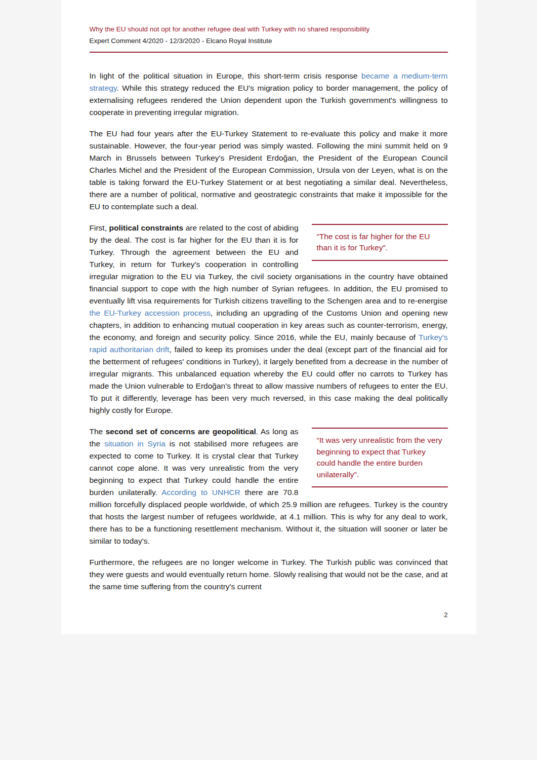Why the EU should not opt for another refugee deal with Turkey with no shared responsibility
Expert Comment 4/2020 - 12/3/2020 - Elcano Royal Institute
In light of the political situation in Europe, this short-term crisis response became a medium-term strategy. While this strategy reduced the EU's migration policy to border management, the policy of externalising refugees rendered the Union dependent upon the Turkish government's willingness to cooperate in preventing irregular migration.
The EU had four years after the EU-Turkey Statement to re-evaluate this policy and make it more sustainable. However, the four-year period was simply wasted. Following the mini summit held on 9 March in Brussels between Turkey's President Erdoğan, the President of the European Council Charles Michel and the President of the European Commission, Ursula von der Leyen, what is on the table is taking forward the EU-Turkey Statement or at best negotiating a similar deal. Nevertheless, there are a number of political, normative and geostrategic constraints that make it impossible for the EU to contemplate such a deal.
“The cost is far higher for the EU than it is for Turkey”.
First, political constraints are related to the cost of abiding by the deal. The cost is far higher for the EU than it is for Turkey. Through the agreement between the EU and Turkey, in return for Turkey's cooperation in controlling irregular migration to the EU via Turkey, the civil society organisations in the country have obtained financial support to cope with the high number of Syrian refugees. In addition, the EU promised to eventually lift visa requirements for Turkish citizens travelling to the Schengen area and to re-energise the EU-Turkey accession process, including an upgrading of the Customs Union and opening new chapters, in addition to enhancing mutual cooperation in key areas such as counter-terrorism, energy, the economy, and foreign and security policy. Since 2016, while the EU, mainly because of Turkey's rapid authoritarian drift, failed to keep its promises under the deal (except part of the financial aid for the betterment of refugees' conditions in Turkey), it largely benefited from a decrease in the number of irregular migrants. This unbalanced equation whereby the EU could offer no carrots to Turkey has made the Union vulnerable to Erdoğan's threat to allow massive numbers of refugees to enter the EU. To put it differently, leverage has been very much reversed, in this case making the deal politically highly costly for Europe.
“It was very unrealistic from the very beginning to expect that Turkey could handle the entire burden unilaterally”.
The second set of concerns are geopolitical. As long as the situation in Syria is not stabilised more refugees are expected to come to Turkey. It is crystal clear that Turkey cannot cope alone. It was very unrealistic from the very beginning to expect that Turkey could handle the entire burden unilaterally. According to UNHCR there are 70.8 million forcefully displaced people worldwide, of which 25.9 million are refugees. Turkey is the country that hosts the largest number of refugees worldwide, at 4.1 million. This is why for any deal to work, there has to be a functioning resettlement mechanism. Without it, the situation will sooner or later be similar to today's.
Furthermore, the refugees are no longer welcome in Turkey. The Turkish public was convinced that they were guests and would eventually return home. Slowly realising that would not be the case, and at the same time suffering from the country's current
2